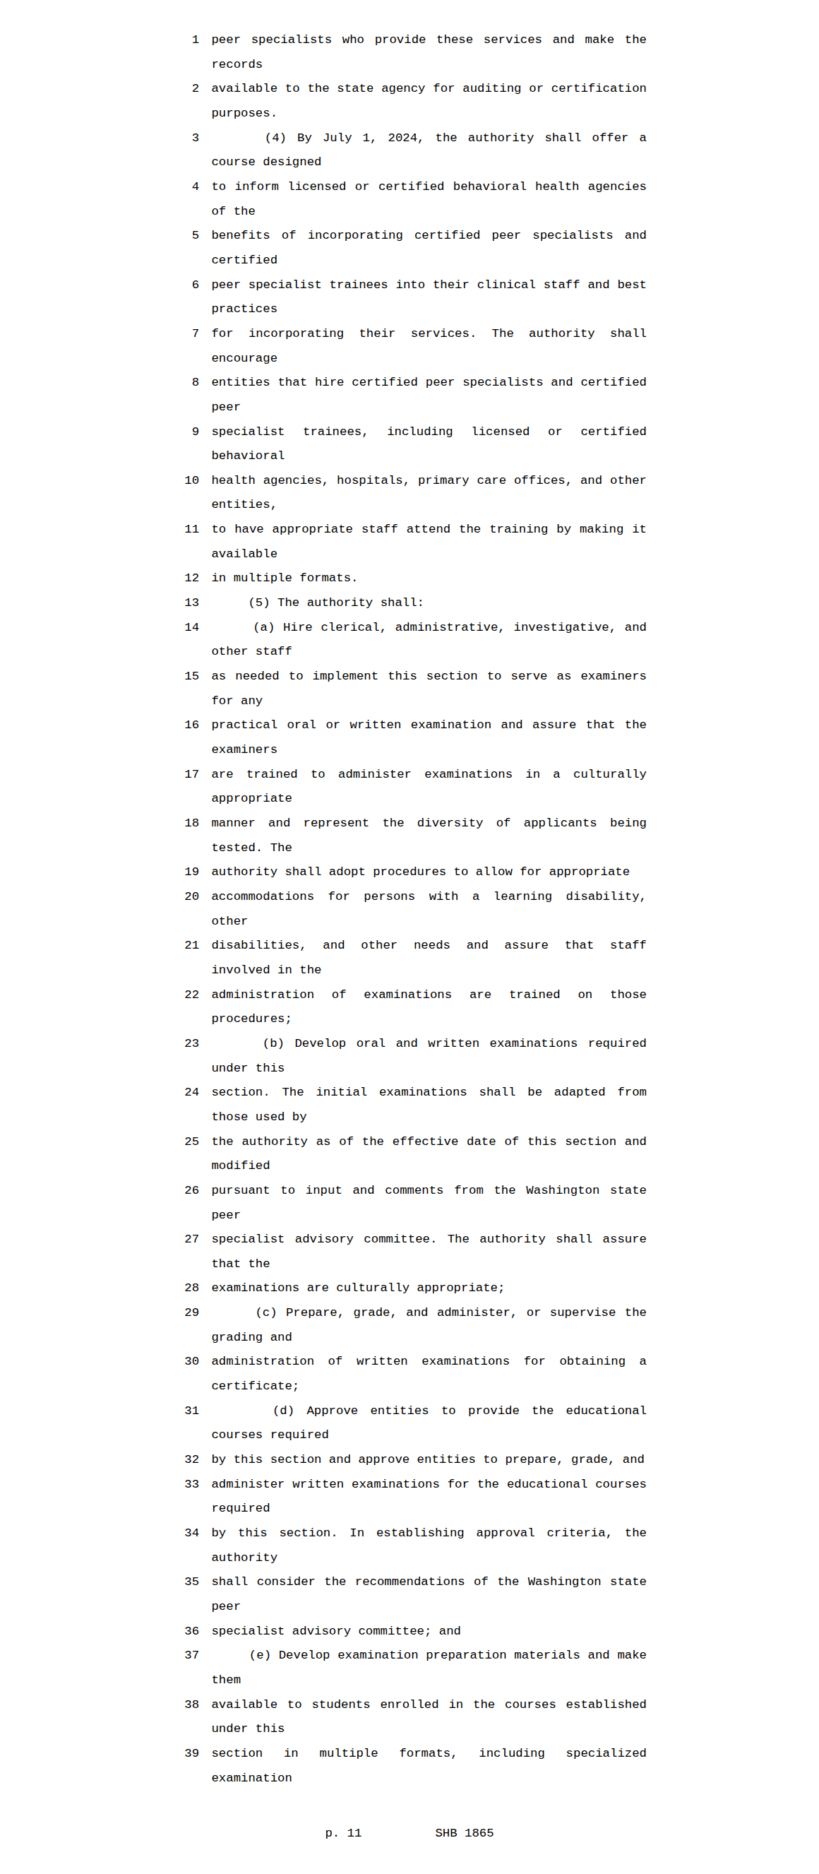peer specialists who provide these services and make the records
available to the state agency for auditing or certification purposes.
(4) By July 1, 2024, the authority shall offer a course designed
to inform licensed or certified behavioral health agencies of the
benefits of incorporating certified peer specialists and certified
peer specialist trainees into their clinical staff and best practices
for incorporating their services. The authority shall encourage
entities that hire certified peer specialists and certified peer
specialist trainees, including licensed or certified behavioral
health agencies, hospitals, primary care offices, and other entities,
to have appropriate staff attend the training by making it available
in multiple formats.
(5) The authority shall:
(a) Hire clerical, administrative, investigative, and other staff
as needed to implement this section to serve as examiners for any
practical oral or written examination and assure that the examiners
are trained to administer examinations in a culturally appropriate
manner and represent the diversity of applicants being tested. The
authority shall adopt procedures to allow for appropriate
accommodations for persons with a learning disability, other
disabilities, and other needs and assure that staff involved in the
administration of examinations are trained on those procedures;
(b) Develop oral and written examinations required under this
section. The initial examinations shall be adapted from those used by
the authority as of the effective date of this section and modified
pursuant to input and comments from the Washington state peer
specialist advisory committee. The authority shall assure that the
examinations are culturally appropriate;
(c) Prepare, grade, and administer, or supervise the grading and
administration of written examinations for obtaining a certificate;
(d) Approve entities to provide the educational courses required
by this section and approve entities to prepare, grade, and
administer written examinations for the educational courses required
by this section. In establishing approval criteria, the authority
shall consider the recommendations of the Washington state peer
specialist advisory committee; and
(e) Develop examination preparation materials and make them
available to students enrolled in the courses established under this
section in multiple formats, including specialized examination
p. 11 SHB 1865